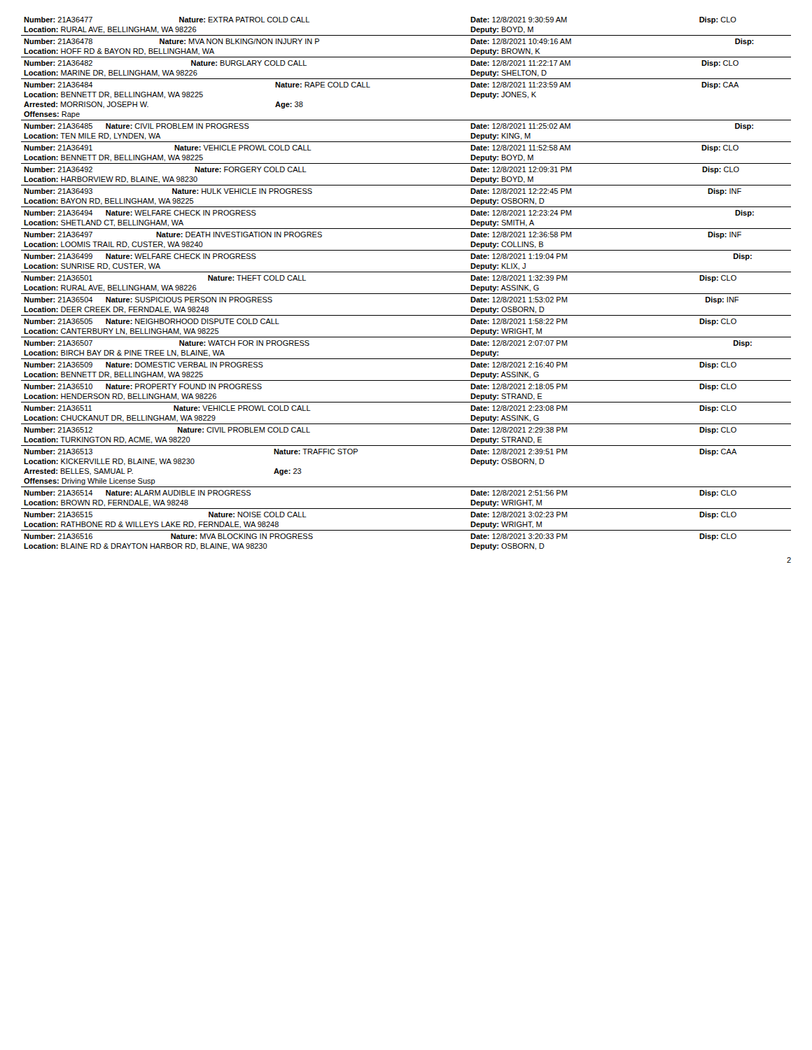| / Number: 21A36477 / Nature: EXTRA PATROL COLD CALL / / Location: RURAL AVE, BELLINGHAM, WA 98226 / | / Date: 12/8/2021 9:30:59 AM / Disp: CLO / / Deputy: BOYD, M / |
| / Number: 21A36478 / Nature: MVA NON BLKING/NON INJURY IN P / / Location: HOFF RD & BAYON RD, BELLINGHAM, WA / | / Date: 12/8/2021 10:49:16 AM / Disp: / / Deputy: BROWN, K / |
| / Number: 21A36482 / Nature: BURGLARY COLD CALL / / Location: MARINE DR, BELLINGHAM, WA 98226 / | / Date: 12/8/2021 11:22:17 AM / Disp: CLO / / Deputy: SHELTON, D / |
| / Number: 21A36484 / Nature: RAPE COLD CALL / / Location: BENNETT DR, BELLINGHAM, WA 98225 / / Arrested: MORRISON, JOSEPH W. / Age: 38 / / Offenses: Rape / | / Date: 12/8/2021 11:23:59 AM / Disp: CAA / / Deputy: JONES, K / |
| / Number: 21A36485 Nature: CIVIL PROBLEM IN PROGRESS / / Location: TEN MILE RD, LYNDEN, WA / | / Date: 12/8/2021 11:25:02 AM / Disp: / / Deputy: KING, M / |
| / Number: 21A36491 / Nature: VEHICLE PROWL COLD CALL / / Location: BENNETT DR, BELLINGHAM, WA 98225 / | / Date: 12/8/2021 11:52:58 AM / Disp: CLO / / Deputy: BOYD, M / |
| / Number: 21A36492 / Nature: FORGERY COLD CALL / / Location: HARBORVIEW RD, BLAINE, WA 98230 / | / Date: 12/8/2021 12:09:31 PM / Disp: CLO / / Deputy: BOYD, M / |
| / Number: 21A36493 / Nature: HULK VEHICLE IN PROGRESS / / Location: BAYON RD, BELLINGHAM, WA 98225 / | / Date: 12/8/2021 12:22:45 PM / Disp: INF / / Deputy: OSBORN, D / |
| / Number: 21A36494 Nature: WELFARE CHECK IN PROGRESS / / Location: SHETLAND CT, BELLINGHAM, WA / | / Date: 12/8/2021 12:23:24 PM / Disp: / / Deputy: SMITH, A / |
| / Number: 21A36497 / Nature: DEATH INVESTIGATION IN PROGRES / / Location: LOOMIS TRAIL RD, CUSTER, WA 98240 / | / Date: 12/8/2021 12:36:58 PM / Disp: INF / / Deputy: COLLINS, B / |
| / Number: 21A36499 Nature: WELFARE CHECK IN PROGRESS / / Location: SUNRISE RD, CUSTER, WA / | / Date: 12/8/2021 1:19:04 PM / Disp: / / Deputy: KLIX, J / |
| / Number: 21A36501 / Nature: THEFT COLD CALL / / Location: RURAL AVE, BELLINGHAM, WA 98226 / | / Date: 12/8/2021 1:32:39 PM / Disp: CLO / / Deputy: ASSINK, G / |
| / Number: 21A36504 Nature: SUSPICIOUS PERSON IN PROGRESS / / Location: DEER CREEK DR, FERNDALE, WA 98248 / | / Date: 12/8/2021 1:53:02 PM / Disp: INF / / Deputy: OSBORN, D / |
| / Number: 21A36505 Nature: NEIGHBORHOOD DISPUTE COLD CALL / / Location: CANTERBURY LN, BELLINGHAM, WA 98225 / | / Date: 12/8/2021 1:58:22 PM / Disp: CLO / / Deputy: WRIGHT, M / |
| / Number: 21A36507 / Nature: WATCH FOR IN PROGRESS / / Location: BIRCH BAY DR & PINE TREE LN, BLAINE, WA / | / Date: 12/8/2021 2:07:07 PM / Disp: / / Deputy: / |
| / Number: 21A36509 Nature: DOMESTIC VERBAL IN PROGRESS / / Location: BENNETT DR, BELLINGHAM, WA 98225 / | / Date: 12/8/2021 2:16:40 PM / Disp: CLO / / Deputy: ASSINK, G / |
| / Number: 21A36510 Nature: PROPERTY FOUND IN PROGRESS / / Location: HENDERSON RD, BELLINGHAM, WA 98226 / | / Date: 12/8/2021 2:18:05 PM / Disp: CLO / / Deputy: STRAND, E / |
| / Number: 21A36511 / Nature: VEHICLE PROWL COLD CALL / / Location: CHUCKANUT DR, BELLINGHAM, WA 98229 / | / Date: 12/8/2021 2:23:08 PM / Disp: CLO / / Deputy: ASSINK, G / |
| / Number: 21A36512 / Nature: CIVIL PROBLEM COLD CALL / / Location: TURKINGTON RD, ACME, WA 98220 / | / Date: 12/8/2021 2:29:38 PM / Disp: CLO / / Deputy: STRAND, E / |
| / Number: 21A36513 / Nature: TRAFFIC STOP / / Location: KICKERVILLE RD, BLAINE, WA 98230 / / Arrested: BELLES, SAMUAL P. / Age: 23 / / Offenses: Driving While License Susp / | / Date: 12/8/2021 2:39:51 PM / Disp: CAA / / Deputy: OSBORN, D / |
| / Number: 21A36514 Nature: ALARM AUDIBLE IN PROGRESS / / Location: BROWN RD, FERNDALE, WA 98248 / | / Date: 12/8/2021 2:51:56 PM / Disp: CLO / / Deputy: WRIGHT, M / |
| / Number: 21A36515 / Nature: NOISE COLD CALL / / Location: RATHBONE RD & WILLEYS LAKE RD, FERNDALE, WA 98248 / | / Date: 12/8/2021 3:02:23 PM / Disp: CLO / / Deputy: WRIGHT, M / |
| / Number: 21A36516 / Nature: MVA BLOCKING IN PROGRESS / / Location: BLAINE RD & DRAYTON HARBOR RD, BLAINE, WA 98230 / | / Date: 12/8/2021 3:20:33 PM / Disp: CLO / / Deputy: OSBORN, D / |
2